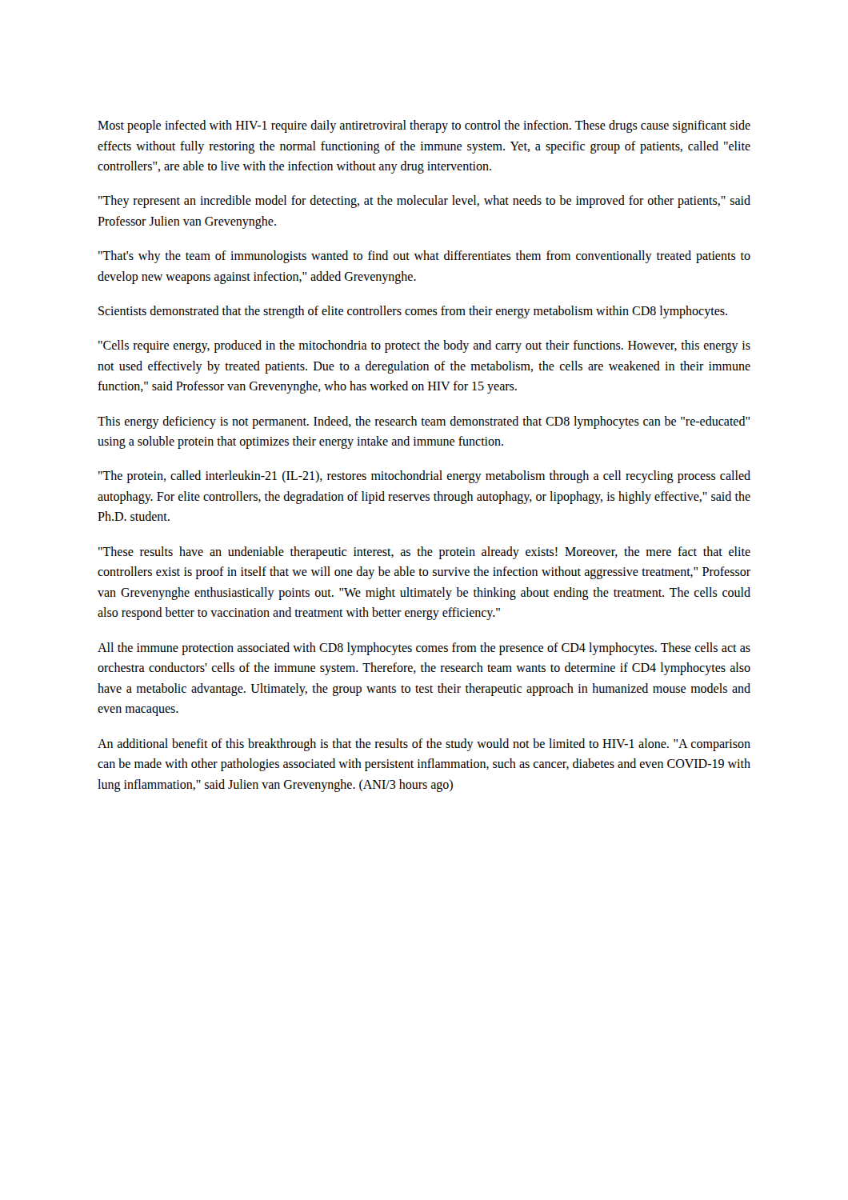Most people infected with HIV-1 require daily antiretroviral therapy to control the infection. These drugs cause significant side effects without fully restoring the normal functioning of the immune system. Yet, a specific group of patients, called "elite controllers", are able to live with the infection without any drug intervention.
"They represent an incredible model for detecting, at the molecular level, what needs to be improved for other patients," said Professor Julien van Grevenynghe.
"That's why the team of immunologists wanted to find out what differentiates them from conventionally treated patients to develop new weapons against infection," added Grevenynghe.
Scientists demonstrated that the strength of elite controllers comes from their energy metabolism within CD8 lymphocytes.
"Cells require energy, produced in the mitochondria to protect the body and carry out their functions. However, this energy is not used effectively by treated patients. Due to a deregulation of the metabolism, the cells are weakened in their immune function," said Professor van Grevenynghe, who has worked on HIV for 15 years.
This energy deficiency is not permanent. Indeed, the research team demonstrated that CD8 lymphocytes can be "re-educated" using a soluble protein that optimizes their energy intake and immune function.
"The protein, called interleukin-21 (IL-21), restores mitochondrial energy metabolism through a cell recycling process called autophagy. For elite controllers, the degradation of lipid reserves through autophagy, or lipophagy, is highly effective," said the Ph.D. student.
"These results have an undeniable therapeutic interest, as the protein already exists! Moreover, the mere fact that elite controllers exist is proof in itself that we will one day be able to survive the infection without aggressive treatment," Professor van Grevenynghe enthusiastically points out. "We might ultimately be thinking about ending the treatment. The cells could also respond better to vaccination and treatment with better energy efficiency."
All the immune protection associated with CD8 lymphocytes comes from the presence of CD4 lymphocytes. These cells act as orchestra conductors' cells of the immune system. Therefore, the research team wants to determine if CD4 lymphocytes also have a metabolic advantage. Ultimately, the group wants to test their therapeutic approach in humanized mouse models and even macaques.
An additional benefit of this breakthrough is that the results of the study would not be limited to HIV-1 alone. "A comparison can be made with other pathologies associated with persistent inflammation, such as cancer, diabetes and even COVID-19 with lung inflammation," said Julien van Grevenynghe. (ANI/3 hours ago)